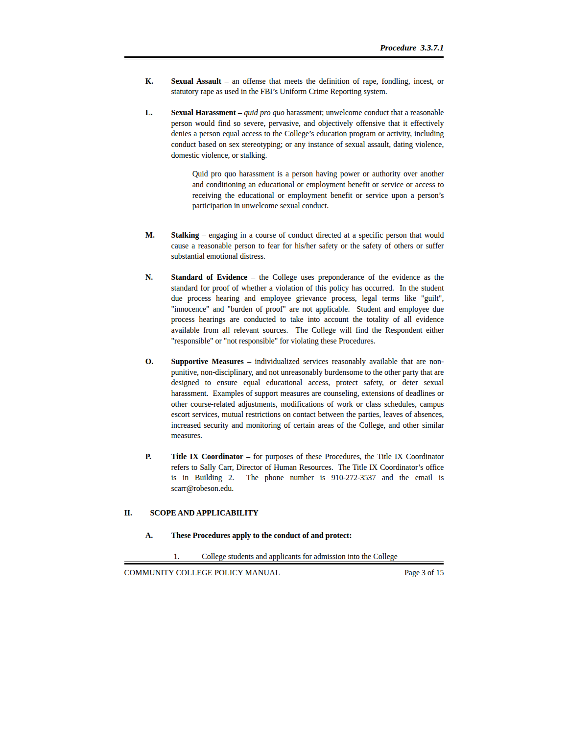Procedure 3.3.7.1
K.
Sexual Assault – an offense that meets the definition of rape, fondling, incest, or statutory rape as used in the FBI’s Uniform Crime Reporting system.
L.
Sexual Harassment – quid pro quo harassment; unwelcome conduct that a reasonable person would find so severe, pervasive, and objectively offensive that it effectively denies a person equal access to the College’s education program or activity, including conduct based on sex stereotyping; or any instance of sexual assault, dating violence, domestic violence, or stalking.
Quid pro quo harassment is a person having power or authority over another and conditioning an educational or employment benefit or service or access to receiving the educational or employment benefit or service upon a person’s participation in unwelcome sexual conduct.
M.
Stalking – engaging in a course of conduct directed at a specific person that would cause a reasonable person to fear for his/her safety or the safety of others or suffer substantial emotional distress.
N.
Standard of Evidence – the College uses preponderance of the evidence as the standard for proof of whether a violation of this policy has occurred. In the student due process hearing and employee grievance process, legal terms like "guilt", "innocence" and "burden of proof" are not applicable. Student and employee due process hearings are conducted to take into account the totality of all evidence available from all relevant sources. The College will find the Respondent either "responsible" or "not responsible" for violating these Procedures.
O.
Supportive Measures – individualized services reasonably available that are non-punitive, non-disciplinary, and not unreasonably burdensome to the other party that are designed to ensure equal educational access, protect safety, or deter sexual harassment. Examples of support measures are counseling, extensions of deadlines or other course-related adjustments, modifications of work or class schedules, campus escort services, mutual restrictions on contact between the parties, leaves of absences, increased security and monitoring of certain areas of the College, and other similar measures.
P.
Title IX Coordinator – for purposes of these Procedures, the Title IX Coordinator refers to Sally Carr, Director of Human Resources. The Title IX Coordinator’s office is in Building 2. The phone number is 910-272-3537 and the email is scarr@robeson.edu.
II.
SCOPE AND APPLICABILITY
A.
These Procedures apply to the conduct of and protect:
1.
College students and applicants for admission into the College
COMMUNITY COLLEGE POLICY MANUAL
Page 3 of 15